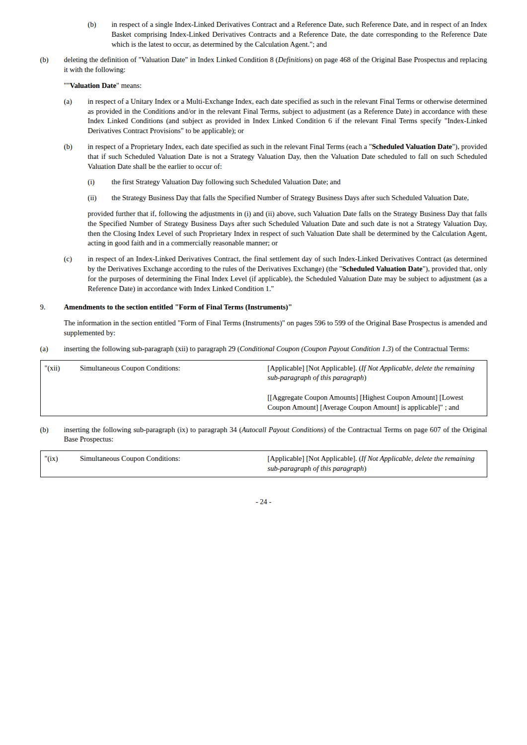(b)
in respect of a single Index-Linked Derivatives Contract and a Reference Date, such Reference Date, and in respect of an Index Basket comprising Index-Linked Derivatives Contracts and a Reference Date, the date corresponding to the Reference Date which is the latest to occur, as determined by the Calculation Agent."; and
(b)
deleting the definition of "Valuation Date" in Index Linked Condition 8 (Definitions) on page 468 of the Original Base Prospectus and replacing it with the following:
""Valuation Date" means:
(a)
in respect of a Unitary Index or a Multi-Exchange Index, each date specified as such in the relevant Final Terms or otherwise determined as provided in the Conditions and/or in the relevant Final Terms, subject to adjustment (as a Reference Date) in accordance with these Index Linked Conditions (and subject as provided in Index Linked Condition 6 if the relevant Final Terms specify "Index-Linked Derivatives Contract Provisions" to be applicable); or
(b)
in respect of a Proprietary Index, each date specified as such in the relevant Final Terms (each a "Scheduled Valuation Date"), provided that if such Scheduled Valuation Date is not a Strategy Valuation Day, then the Valuation Date scheduled to fall on such Scheduled Valuation Date shall be the earlier to occur of:
(i)
the first Strategy Valuation Day following such Scheduled Valuation Date; and
(ii)
the Strategy Business Day that falls the Specified Number of Strategy Business Days after such Scheduled Valuation Date,
provided further that if, following the adjustments in (i) and (ii) above, such Valuation Date falls on the Strategy Business Day that falls the Specified Number of Strategy Business Days after such Scheduled Valuation Date and such date is not a Strategy Valuation Day, then the Closing Index Level of such Proprietary Index in respect of such Valuation Date shall be determined by the Calculation Agent, acting in good faith and in a commercially reasonable manner; or
(c)
in respect of an Index-Linked Derivatives Contract, the final settlement day of such Index-Linked Derivatives Contract (as determined by the Derivatives Exchange according to the rules of the Derivatives Exchange) (the "Scheduled Valuation Date"), provided that, only for the purposes of determining the Final Index Level (if applicable), the Scheduled Valuation Date may be subject to adjustment (as a Reference Date) in accordance with Index Linked Condition 1."
9.
Amendments to the section entitled "Form of Final Terms (Instruments)"
The information in the section entitled "Form of Final Terms (Instruments)" on pages 596 to 599 of the Original Base Prospectus is amended and supplemented by:
(a)
inserting the following sub-paragraph (xii) to paragraph 29 (Conditional Coupon (Coupon Payout Condition 1.3) of the Contractual Terms:
| "(xii) | Simultaneous Coupon Conditions: | [Applicable] [Not Applicable]. ( If Not Applicable, delete the remaining sub-paragraph of this paragraph ) [[Aggregate Coupon Amounts] [Highest Coupon Amount] [Lowest Coupon Amount] [Average Coupon Amount] is applicable]" ; and |
(b)
inserting the following sub-paragraph (ix) to paragraph 34 (Autocall Payout Conditions) of the Contractual Terms on page 607 of the Original Base Prospectus:
| "(ix) | Simultaneous Coupon Conditions: | [Applicable] [Not Applicable]. ( If Not Applicable, delete the remaining sub-paragraph of this paragraph ) |
- 24 -